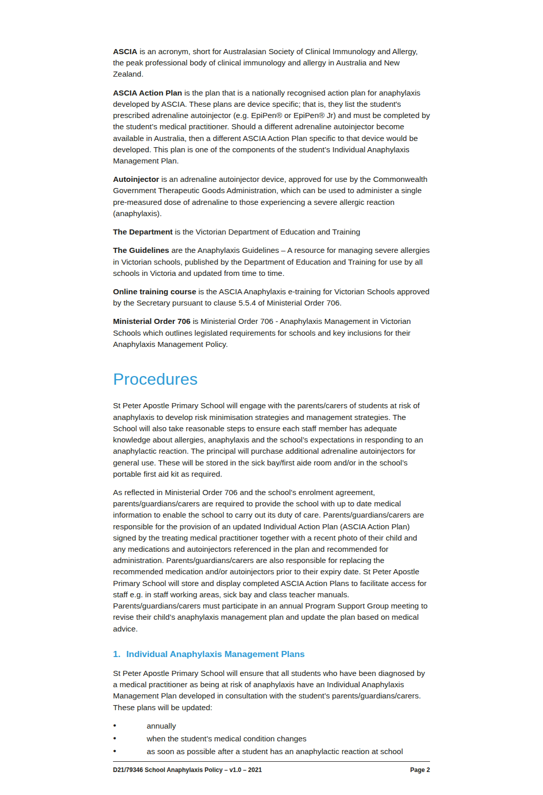ASCIA is an acronym, short for Australasian Society of Clinical Immunology and Allergy, the peak professional body of clinical immunology and allergy in Australia and New Zealand.
ASCIA Action Plan is the plan that is a nationally recognised action plan for anaphylaxis developed by ASCIA. These plans are device specific; that is, they list the student's prescribed adrenaline autoinjector (e.g. EpiPen® or EpiPen® Jr) and must be completed by the student’s medical practitioner. Should a different adrenaline autoinjector become available in Australia, then a different ASCIA Action Plan specific to that device would be developed. This plan is one of the components of the student’s Individual Anaphylaxis Management Plan.
Autoinjector is an adrenaline autoinjector device, approved for use by the Commonwealth Government Therapeutic Goods Administration, which can be used to administer a single pre-measured dose of adrenaline to those experiencing a severe allergic reaction (anaphylaxis).
The Department is the Victorian Department of Education and Training
The Guidelines are the Anaphylaxis Guidelines – A resource for managing severe allergies in Victorian schools, published by the Department of Education and Training for use by all schools in Victoria and updated from time to time.
Online training course is the ASCIA Anaphylaxis e-training for Victorian Schools approved by the Secretary pursuant to clause 5.5.4 of Ministerial Order 706.
Ministerial Order 706 is Ministerial Order 706 - Anaphylaxis Management in Victorian Schools which outlines legislated requirements for schools and key inclusions for their Anaphylaxis Management Policy.
Procedures
St Peter Apostle Primary School will engage with the parents/carers of students at risk of anaphylaxis to develop risk minimisation strategies and management strategies. The School will also take reasonable steps to ensure each staff member has adequate knowledge about allergies, anaphylaxis and the school’s expectations in responding to an anaphylactic reaction. The principal will purchase additional adrenaline autoinjectors for general use. These will be stored in the sick bay/first aide room and/or in the school’s portable first aid kit as required.
As reflected in Ministerial Order 706 and the school’s enrolment agreement, parents/guardians/carers are required to provide the school with up to date medical information to enable the school to carry out its duty of care. Parents/guardians/carers are responsible for the provision of an updated Individual Action Plan (ASCIA Action Plan) signed by the treating medical practitioner together with a recent photo of their child and any medications and autoinjectors referenced in the plan and recommended for administration. Parents/guardians/carers are also responsible for replacing the recommended medication and/or autoinjectors prior to their expiry date. St Peter Apostle Primary School will store and display completed ASCIA Action Plans to facilitate access for staff e.g. in staff working areas, sick bay and class teacher manuals. Parents/guardians/carers must participate in an annual Program Support Group meeting to revise their child’s anaphylaxis management plan and update the plan based on medical advice.
1. Individual Anaphylaxis Management Plans
St Peter Apostle Primary School will ensure that all students who have been diagnosed by a medical practitioner as being at risk of anaphylaxis have an Individual Anaphylaxis Management Plan developed in consultation with the student’s parents/guardians/carers. These plans will be updated:
annually
when the student’s medical condition changes
as soon as possible after a student has an anaphylactic reaction at school
D21/79346 School Anaphylaxis Policy – v1.0 – 2021
Page 2